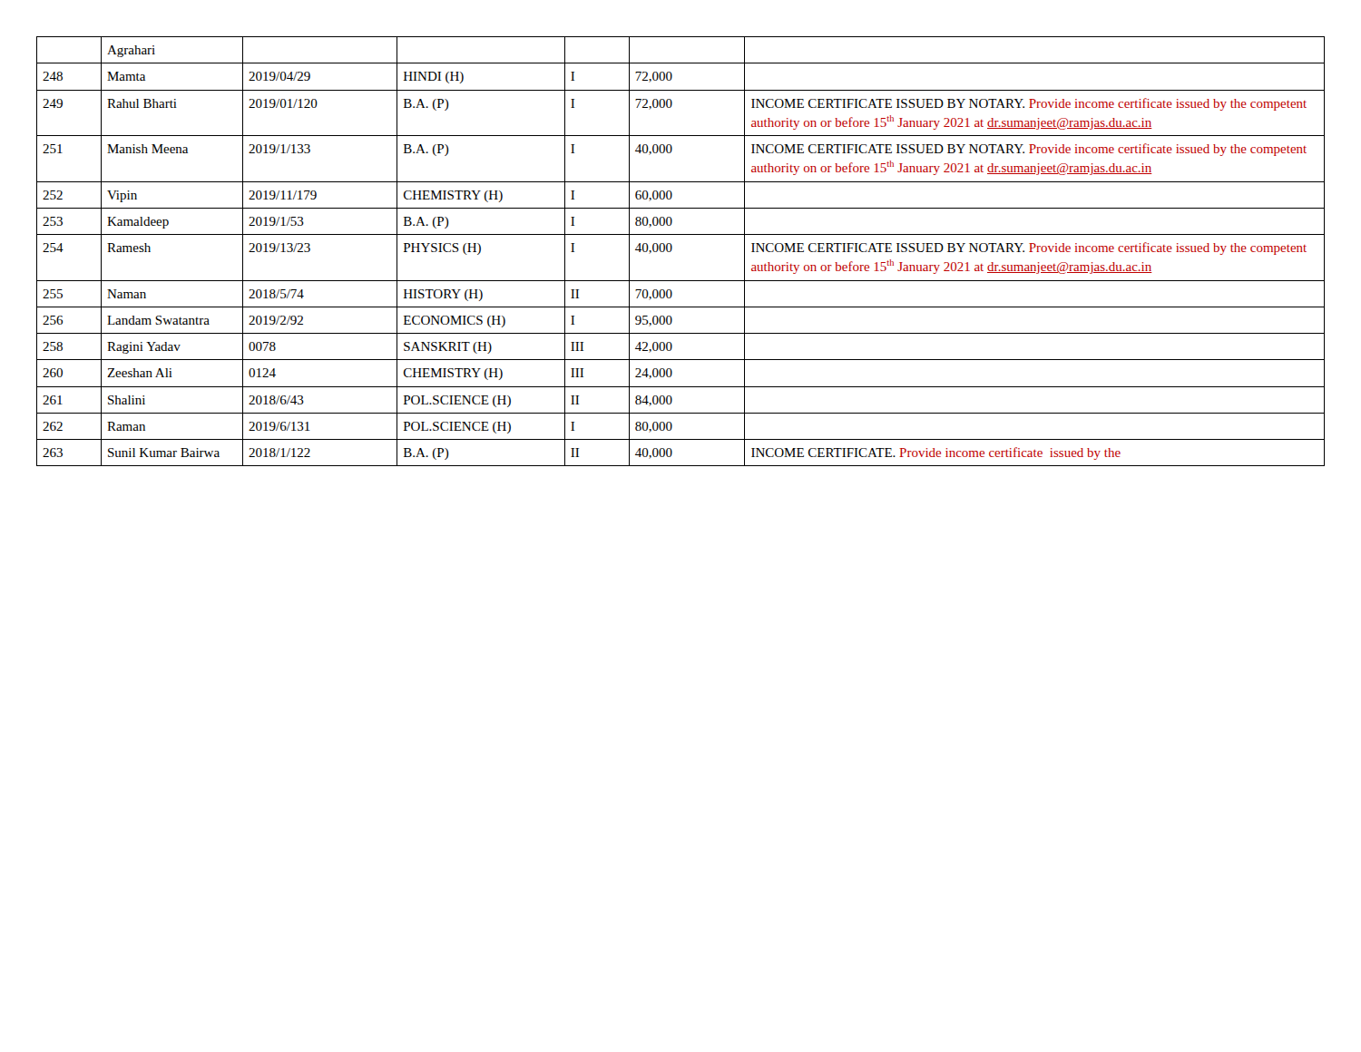| | Agrahari | | | | | |
| 248 | Mamta | 2019/04/29 | HINDI (H) | I | 72,000 | |
| 249 | Rahul Bharti | 2019/01/120 | B.A. (P) | I | 72,000 | INCOME CERTIFICATE ISSUED BY NOTARY. Provide income certificate issued by the competent authority on or before 15 th January 2021 at dr.sumanjeet@ramjas.du.ac.in |
| 251 | Manish Meena | 2019/1/133 | B.A. (P) | I | 40,000 | INCOME CERTIFICATE ISSUED BY NOTARY. Provide income certificate issued by the competent authority on or before 15 th January 2021 at dr.sumanjeet@ramjas.du.ac.in |
| 252 | Vipin | 2019/11/179 | CHEMISTRY (H) | I | 60,000 | |
| 253 | Kamaldeep | 2019/1/53 | B.A. (P) | I | 80,000 | |
| 254 | Ramesh | 2019/13/23 | PHYSICS (H) | I | 40,000 | INCOME CERTIFICATE ISSUED BY NOTARY. Provide income certificate issued by the competent authority on or before 15 th January 2021 at dr.sumanjeet@ramjas.du.ac.in |
| 255 | Naman | 2018/5/74 | HISTORY (H) | II | 70,000 | |
| 256 | Landam Swatantra | 2019/2/92 | ECONOMICS (H) | I | 95,000 | |
| 258 | Ragini Yadav | 0078 | SANSKRIT (H) | III | 42,000 | |
| 260 | Zeeshan Ali | 0124 | CHEMISTRY (H) | III | 24,000 | |
| 261 | Shalini | 2018/6/43 | POL.SCIENCE (H) | II | 84,000 | |
| 262 | Raman | 2019/6/131 | POL.SCIENCE (H) | I | 80,000 | |
| 263 | Sunil Kumar Bairwa | 2018/1/122 | B.A. (P) | II | 40,000 | INCOME CERTIFICATE. Provide income certificate issued by the |